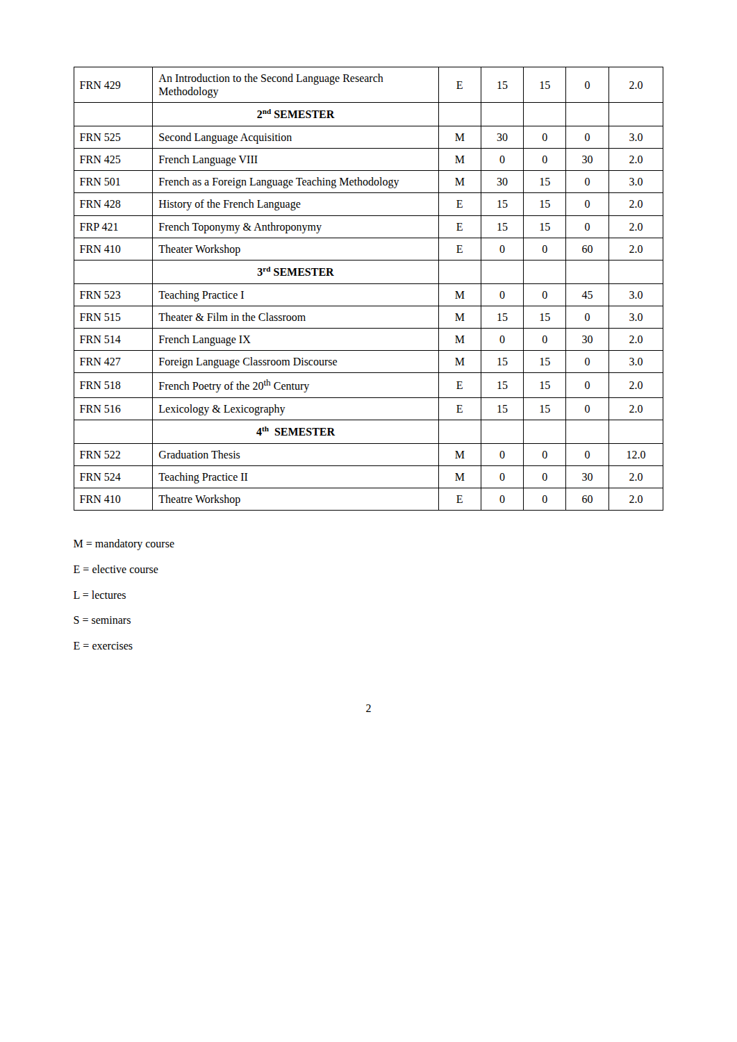| FRN 429 | An Introduction to the Second Language Research Methodology | E | 15 | 15 | 0 | 2.0 |
| | 2 nd SEMESTER | | | | | |
| FRN 525 | Second Language Acquisition | M | 30 | 0 | 0 | 3.0 |
| FRN 425 | French Language VIII | M | 0 | 0 | 30 | 2.0 |
| FRN 501 | French as a Foreign Language Teaching Methodology | M | 30 | 15 | 0 | 3.0 |
| FRN 428 | History of the French Language | E | 15 | 15 | 0 | 2.0 |
| FRP 421 | French Toponymy & Anthroponymy | E | 15 | 15 | 0 | 2.0 |
| FRN 410 | Theater Workshop | E | 0 | 0 | 60 | 2.0 |
| | 3 rd SEMESTER | | | | | |
| FRN 523 | Teaching Practice I | M | 0 | 0 | 45 | 3.0 |
| FRN 515 | Theater & Film in the Classroom | M | 15 | 15 | 0 | 3.0 |
| FRN 514 | French Language IX | M | 0 | 0 | 30 | 2.0 |
| FRN 427 | Foreign Language Classroom Discourse | M | 15 | 15 | 0 | 3.0 |
| FRN 518 | French Poetry of the 20 th Century | E | 15 | 15 | 0 | 2.0 |
| FRN 516 | Lexicology & Lexicography | E | 15 | 15 | 0 | 2.0 |
| | 4 th SEMESTER | | | | | |
| FRN 522 | Graduation Thesis | M | 0 | 0 | 0 | 12.0 |
| FRN 524 | Teaching Practice II | M | 0 | 0 | 30 | 2.0 |
| FRN 410 | Theatre Workshop | E | 0 | 0 | 60 | 2.0 |
M = mandatory course
E = elective course
L = lectures
S = seminars
E = exercises
2